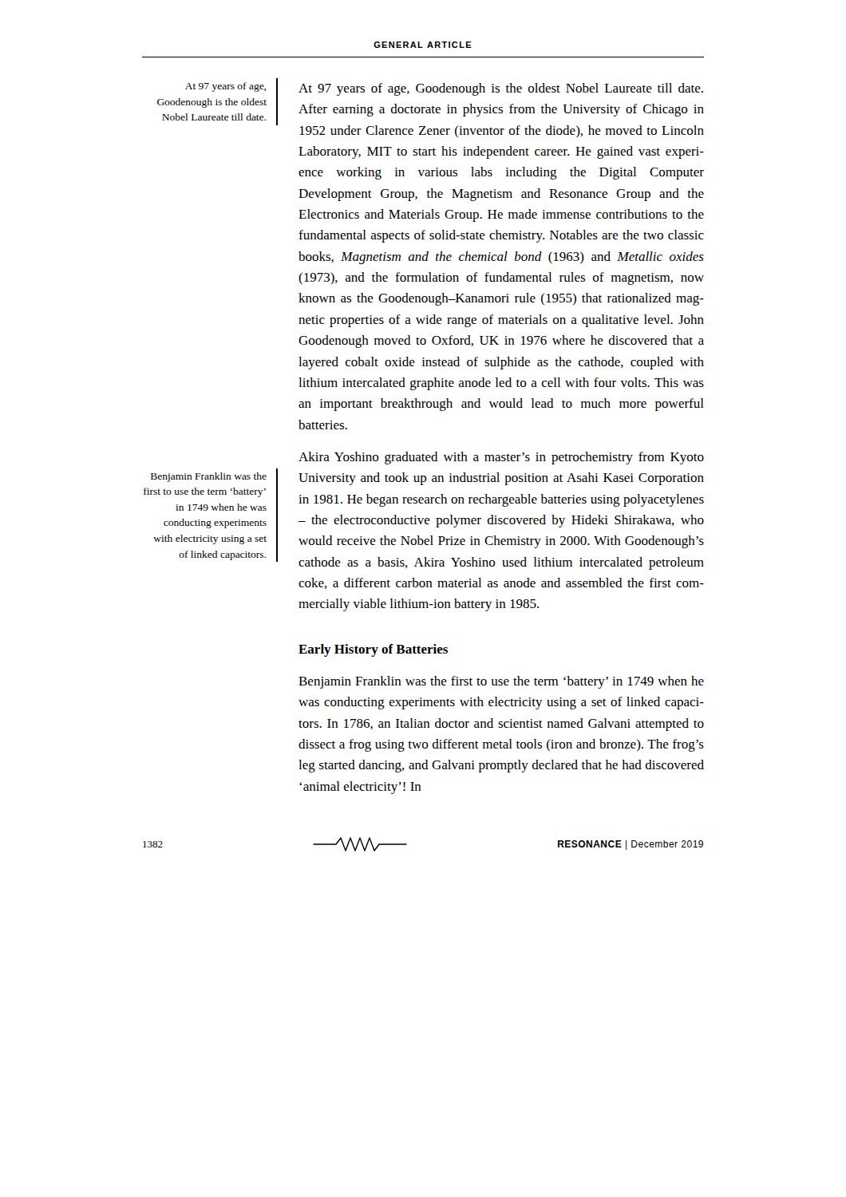GENERAL ARTICLE
At 97 years of age, Goodenough is the oldest Nobel Laureate till date.
Benjamin Franklin was the first to use the term ‘battery’ in 1749 when he was conducting experiments with electricity using a set of linked capacitors.
At 97 years of age, Goodenough is the oldest Nobel Laureate till date. After earning a doctorate in physics from the University of Chicago in 1952 under Clarence Zener (inventor of the diode), he moved to Lincoln Laboratory, MIT to start his independent career. He gained vast experience working in various labs including the Digital Computer Development Group, the Magnetism and Resonance Group and the Electronics and Materials Group. He made immense contributions to the fundamental aspects of solid-state chemistry. Notables are the two classic books, Magnetism and the chemical bond (1963) and Metallic oxides (1973), and the formulation of fundamental rules of magnetism, now known as the Goodenough–Kanamori rule (1955) that rationalized magnetic properties of a wide range of materials on a qualitative level. John Goodenough moved to Oxford, UK in 1976 where he discovered that a layered cobalt oxide instead of sulphide as the cathode, coupled with lithium intercalated graphite anode led to a cell with four volts. This was an important breakthrough and would lead to much more powerful batteries.
Akira Yoshino graduated with a master’s in petrochemistry from Kyoto University and took up an industrial position at Asahi Kasei Corporation in 1981. He began research on rechargeable batteries using polyacetylenes – the electroconductive polymer discovered by Hideki Shirakawa, who would receive the Nobel Prize in Chemistry in 2000. With Goodenough’s cathode as a basis, Akira Yoshino used lithium intercalated petroleum coke, a different carbon material as anode and assembled the first commercially viable lithium-ion battery in 1985.
Early History of Batteries
Benjamin Franklin was the first to use the term ‘battery’ in 1749 when he was conducting experiments with electricity using a set of linked capacitors. In 1786, an Italian doctor and scientist named Galvani attempted to dissect a frog using two different metal tools (iron and bronze). The frog’s leg started dancing, and Galvani promptly declared that he had discovered ‘animal electricity’! In
1382 RESONANCE | December 2019